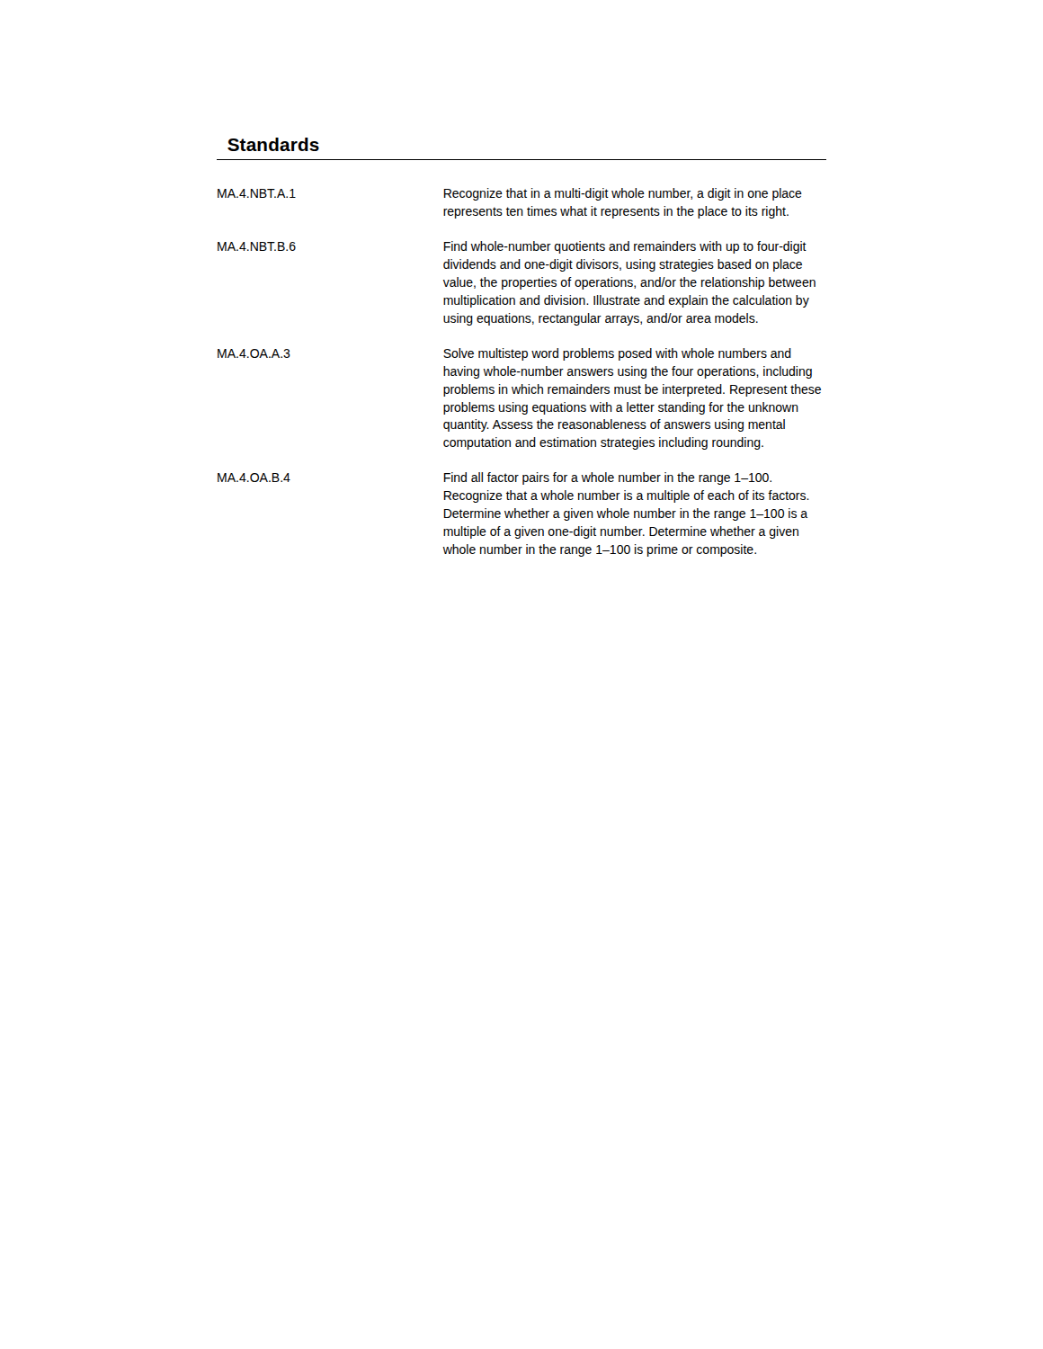Standards
| MA.4.NBT.A.1 | Recognize that in a multi-digit whole number, a digit in one place represents ten times what it represents in the place to its right. |
| MA.4.NBT.B.6 | Find whole-number quotients and remainders with up to four-digit dividends and one-digit divisors, using strategies based on place value, the properties of operations, and/or the relationship between multiplication and division. Illustrate and explain the calculation by using equations, rectangular arrays, and/or area models. |
| MA.4.OA.A.3 | Solve multistep word problems posed with whole numbers and having whole-number answers using the four operations, including problems in which remainders must be interpreted. Represent these problems using equations with a letter standing for the unknown quantity. Assess the reasonableness of answers using mental computation and estimation strategies including rounding. |
| MA.4.OA.B.4 | Find all factor pairs for a whole number in the range 1–100. Recognize that a whole number is a multiple of each of its factors. Determine whether a given whole number in the range 1–100 is a multiple of a given one-digit number. Determine whether a given whole number in the range 1–100 is prime or composite. |